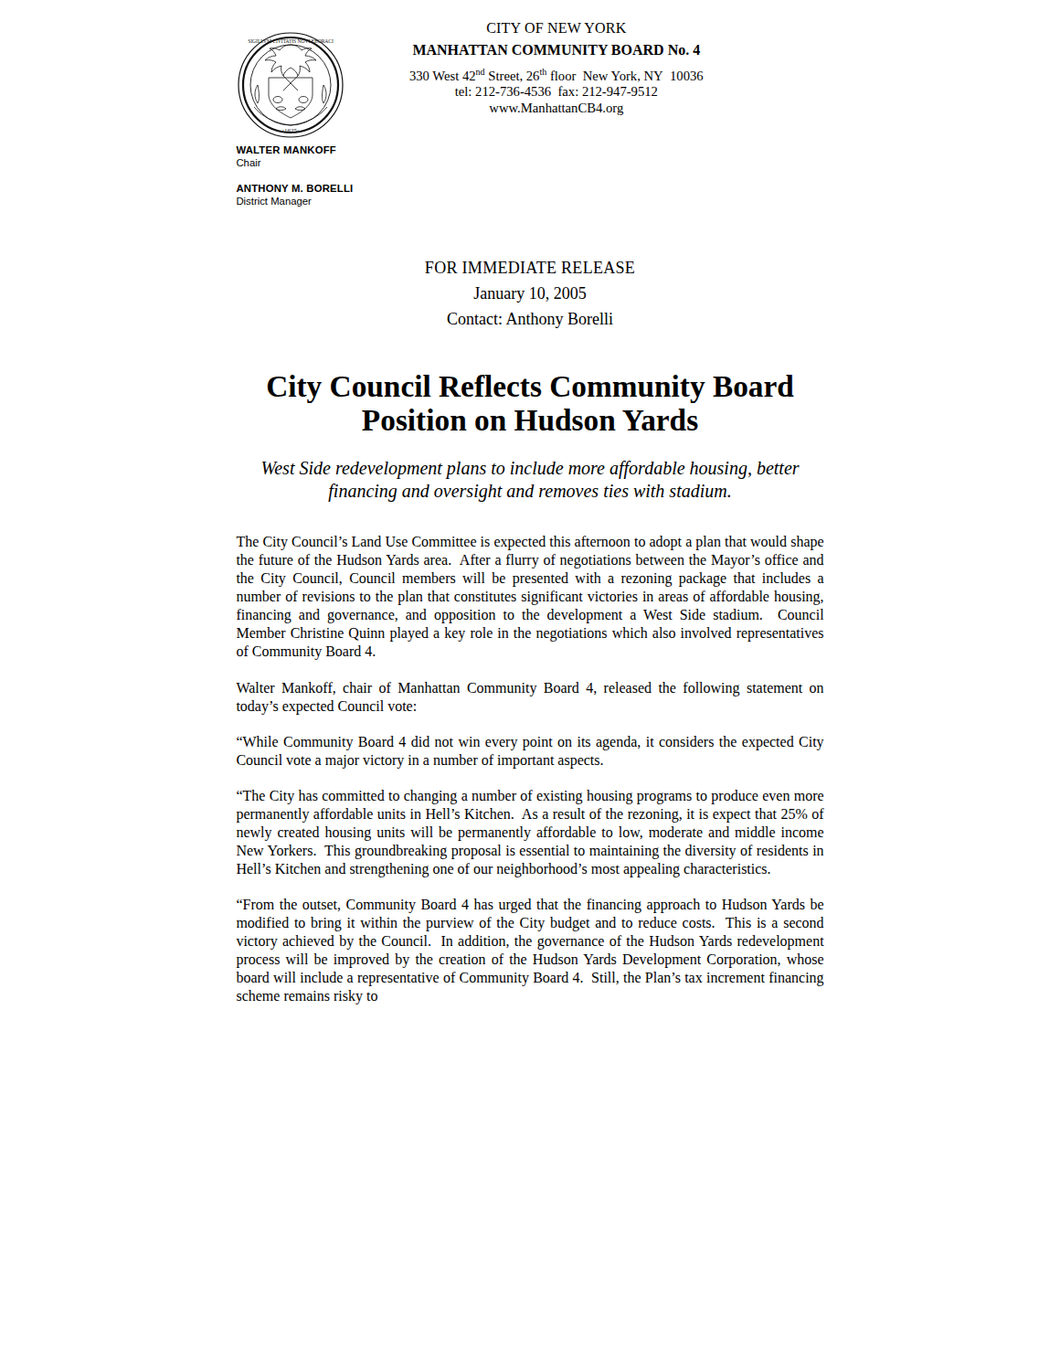·1625· SIGILLVM CIVITATIS NOVI EBORACI
CITY OF NEW YORK
MANHATTAN COMMUNITY BOARD No. 4
330 West 42nd Street, 26th floor New York, NY 10036
tel: 212-736-4536 fax: 212-947-9512
www.ManhattanCB4.org
WALTER MANKOFF
Chair
ANTHONY M. BORELLI
District Manager
FOR IMMEDIATE RELEASE
January 10, 2005
Contact: Anthony Borelli
City Council Reflects Community Board Position on Hudson Yards
West Side redevelopment plans to include more affordable housing, better financing and oversight and removes ties with stadium.
The City Council’s Land Use Committee is expected this afternoon to adopt a plan that would shape the future of the Hudson Yards area. After a flurry of negotiations between the Mayor’s office and the City Council, Council members will be presented with a rezoning package that includes a number of revisions to the plan that constitutes significant victories in areas of affordable housing, financing and governance, and opposition to the development a West Side stadium. Council Member Christine Quinn played a key role in the negotiations which also involved representatives of Community Board 4.
Walter Mankoff, chair of Manhattan Community Board 4, released the following statement on today’s expected Council vote:
“While Community Board 4 did not win every point on its agenda, it considers the expected City Council vote a major victory in a number of important aspects.
“The City has committed to changing a number of existing housing programs to produce even more permanently affordable units in Hell’s Kitchen. As a result of the rezoning, it is expect that 25% of newly created housing units will be permanently affordable to low, moderate and middle income New Yorkers. This groundbreaking proposal is essential to maintaining the diversity of residents in Hell’s Kitchen and strengthening one of our neighborhood’s most appealing characteristics.
“From the outset, Community Board 4 has urged that the financing approach to Hudson Yards be modified to bring it within the purview of the City budget and to reduce costs. This is a second victory achieved by the Council. In addition, the governance of the Hudson Yards redevelopment process will be improved by the creation of the Hudson Yards Development Corporation, whose board will include a representative of Community Board 4. Still, the Plan’s tax increment financing scheme remains risky to